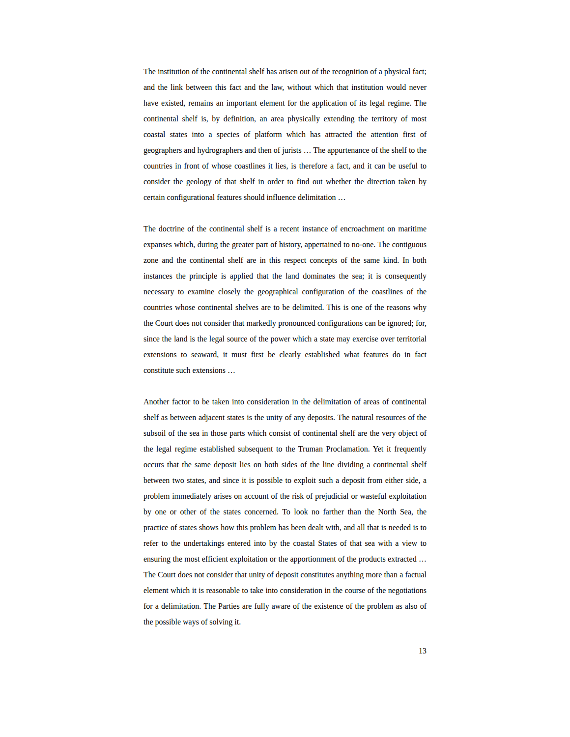The institution of the continental shelf has arisen out of the recognition of a physical fact; and the link between this fact and the law, without which that institution would never have existed, remains an important element for the application of its legal regime. The continental shelf is, by definition, an area physically extending the territory of most coastal states into a species of platform which has attracted the attention first of geographers and hydrographers and then of jurists … The appurtenance of the shelf to the countries in front of whose coastlines it lies, is therefore a fact, and it can be useful to consider the geology of that shelf in order to find out whether the direction taken by certain configurational features should influence delimitation …
The doctrine of the continental shelf is a recent instance of encroachment on maritime expanses which, during the greater part of history, appertained to no-one. The contiguous zone and the continental shelf are in this respect concepts of the same kind. In both instances the principle is applied that the land dominates the sea; it is consequently necessary to examine closely the geographical configuration of the coastlines of the countries whose continental shelves are to be delimited. This is one of the reasons why the Court does not consider that markedly pronounced configurations can be ignored; for, since the land is the legal source of the power which a state may exercise over territorial extensions to seaward, it must first be clearly established what features do in fact constitute such extensions …
Another factor to be taken into consideration in the delimitation of areas of continental shelf as between adjacent states is the unity of any deposits. The natural resources of the subsoil of the sea in those parts which consist of continental shelf are the very object of the legal regime established subsequent to the Truman Proclamation. Yet it frequently occurs that the same deposit lies on both sides of the line dividing a continental shelf between two states, and since it is possible to exploit such a deposit from either side, a problem immediately arises on account of the risk of prejudicial or wasteful exploitation by one or other of the states concerned. To look no farther than the North Sea, the practice of states shows how this problem has been dealt with, and all that is needed is to refer to the undertakings entered into by the coastal States of that sea with a view to ensuring the most efficient exploitation or the apportionment of the products extracted … The Court does not consider that unity of deposit constitutes anything more than a factual element which it is reasonable to take into consideration in the course of the negotiations for a delimitation. The Parties are fully aware of the existence of the problem as also of the possible ways of solving it.
13